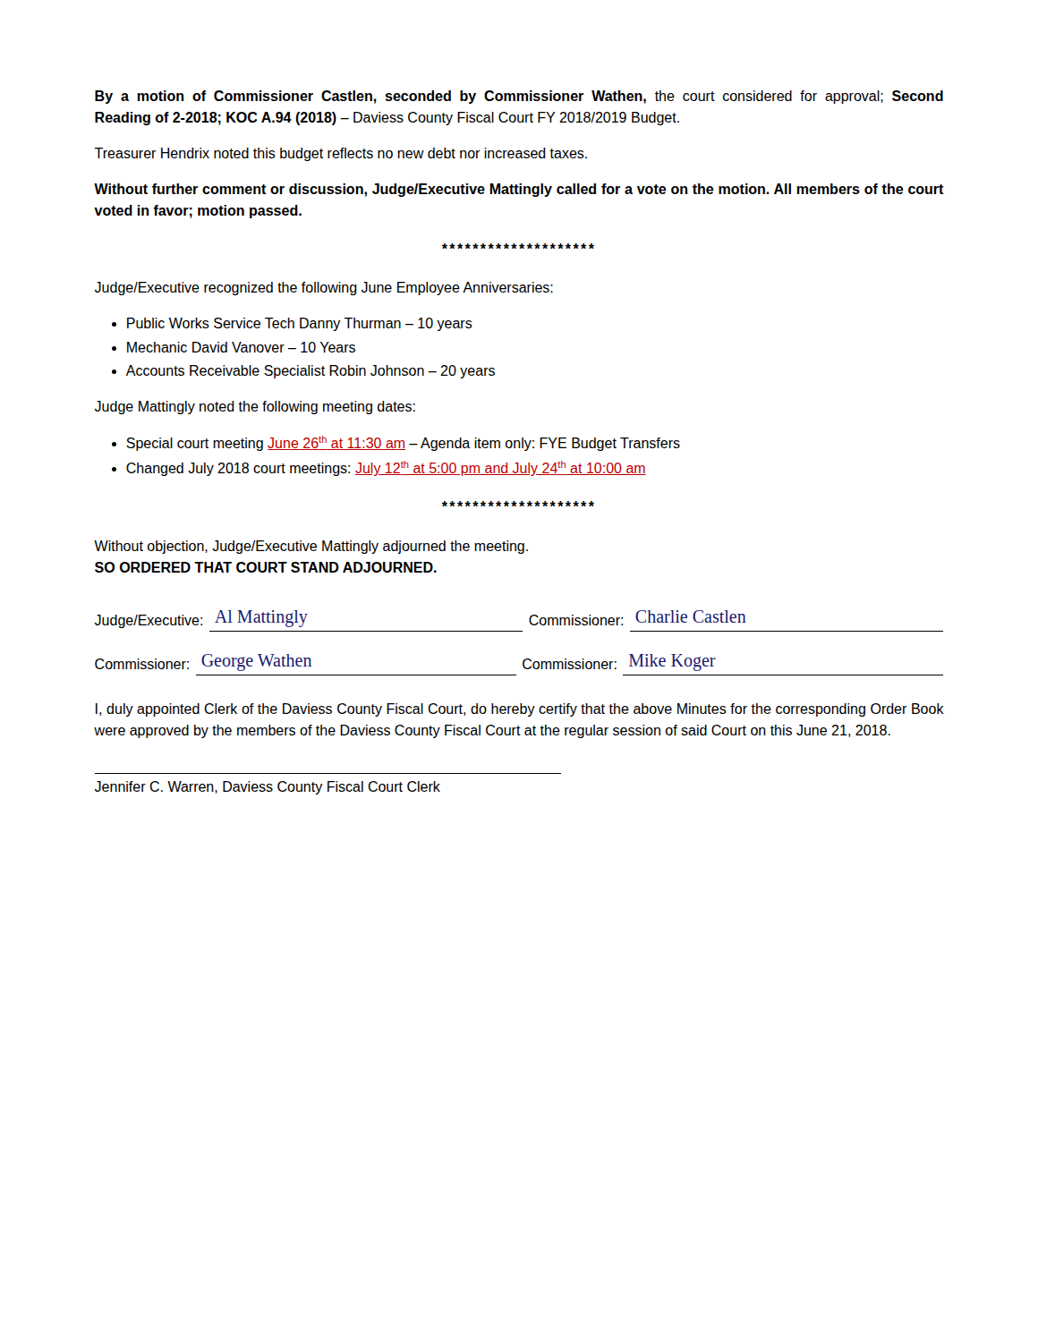By a motion of Commissioner Castlen, seconded by Commissioner Wathen, the court considered for approval; Second Reading of 2-2018; KOC A.94 (2018) – Daviess County Fiscal Court FY 2018/2019 Budget.
Treasurer Hendrix noted this budget reflects no new debt nor increased taxes.
Without further comment or discussion, Judge/Executive Mattingly called for a vote on the motion. All members of the court voted in favor; motion passed.
********************
Judge/Executive recognized the following June Employee Anniversaries:
Public Works Service Tech Danny Thurman – 10 years
Mechanic David Vanover – 10 Years
Accounts Receivable Specialist Robin Johnson – 20 years
Judge Mattingly noted the following meeting dates:
Special court meeting June 26th at 11:30 am – Agenda item only: FYE Budget Transfers
Changed July 2018 court meetings: July 12th at 5:00 pm and July 24th at 10:00 am
********************
Without objection, Judge/Executive Mattingly adjourned the meeting.
SO ORDERED THAT COURT STAND ADJOURNED.
Judge/Executive: Al Mattingly Commissioner: Charlie Castlen
Commissioner: George Wathen Commissioner: Mike Koger
I, duly appointed Clerk of the Daviess County Fiscal Court, do hereby certify that the above Minutes for the corresponding Order Book were approved by the members of the Daviess County Fiscal Court at the regular session of said Court on this June 21, 2018.
Jennifer C. Warren, Daviess County Fiscal Court Clerk